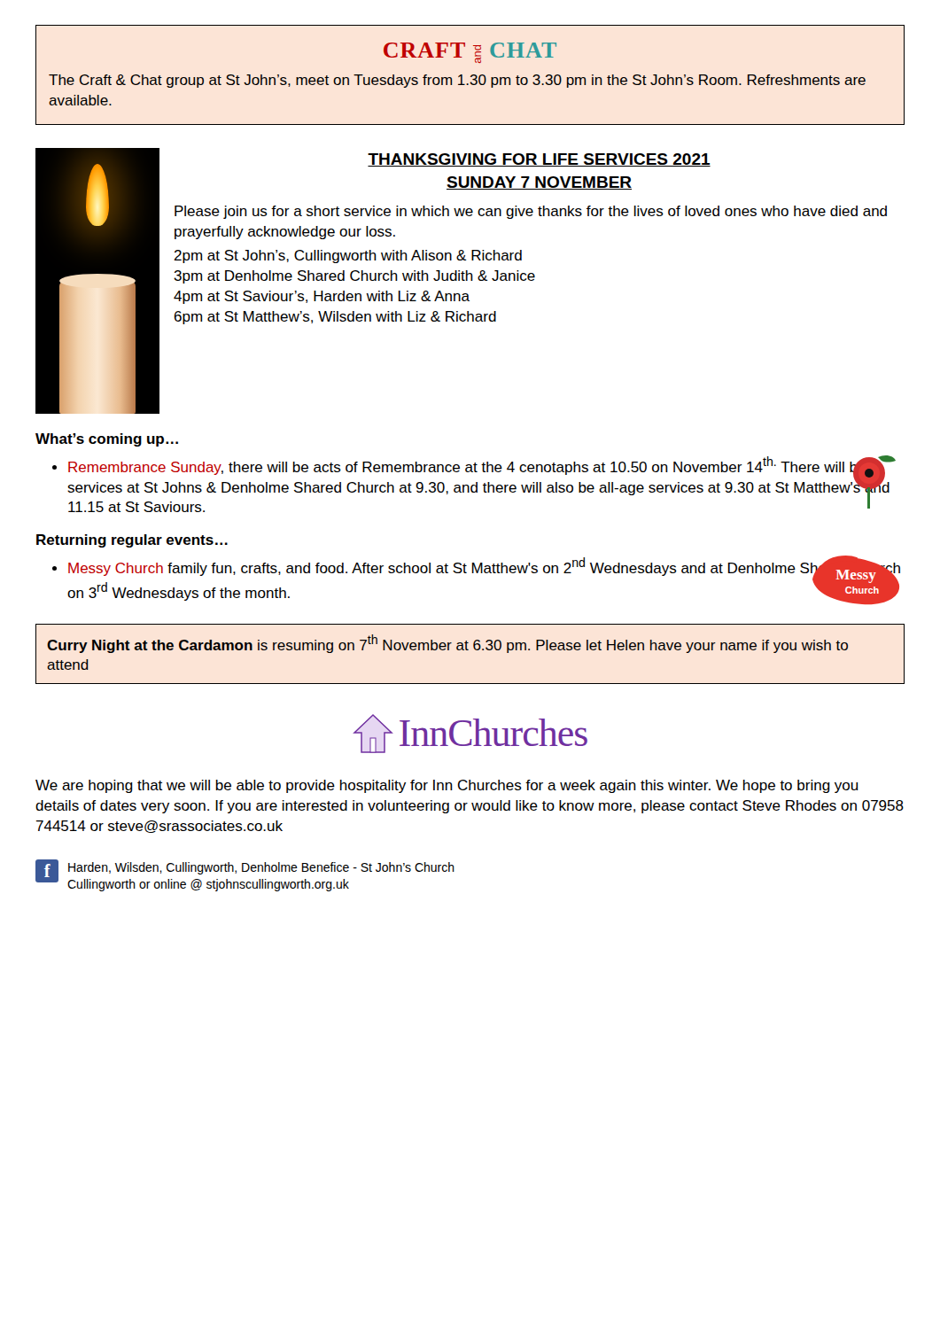CRAFT and CHAT
The Craft & Chat group at St John’s, meet on Tuesdays from 1.30 pm to 3.30 pm in the St John’s Room. Refreshments are available.
THANKSGIVING FOR LIFE SERVICES 2021
SUNDAY 7 NOVEMBER
Please join us for a short service in which we can give thanks for the lives of loved ones who have died and prayerfully acknowledge our loss.
2pm at St John’s, Cullingworth with Alison & Richard
3pm at Denholme Shared Church with Judith & Janice
4pm at St Saviour’s, Harden with Liz & Anna
6pm at St Matthew’s, Wilsden with Liz & Richard
What’s coming up…
Remembrance Sunday, there will be acts of Remembrance at the 4 cenotaphs at 10.50 on November 14th. There will be services at St Johns & Denholme Shared Church at 9.30, and there will also be all-age services at 9.30 at St Matthew's and 11.15 at St Saviours.
Returning regular events…
Messy Church
Messy Church family fun, crafts, and food. After school at St Matthew's on 2nd Wednesdays and at Denholme Shared Church on 3rd Wednesdays of the month.
Curry Night at the Cardamon is resuming on 7th November at 6.30 pm. Please let Helen have your name if you wish to attend
InnChurches
We are hoping that we will be able to provide hospitality for Inn Churches for a week again this winter. We hope to bring you details of dates very soon. If you are interested in volunteering or would like to know more, please contact Steve Rhodes on 07958 744514 or steve@srassociates.co.uk
f
Harden, Wilsden, Cullingworth, Denholme Benefice - St John’s Church
Cullingworth or online @ stjohnscullingworth.org.uk